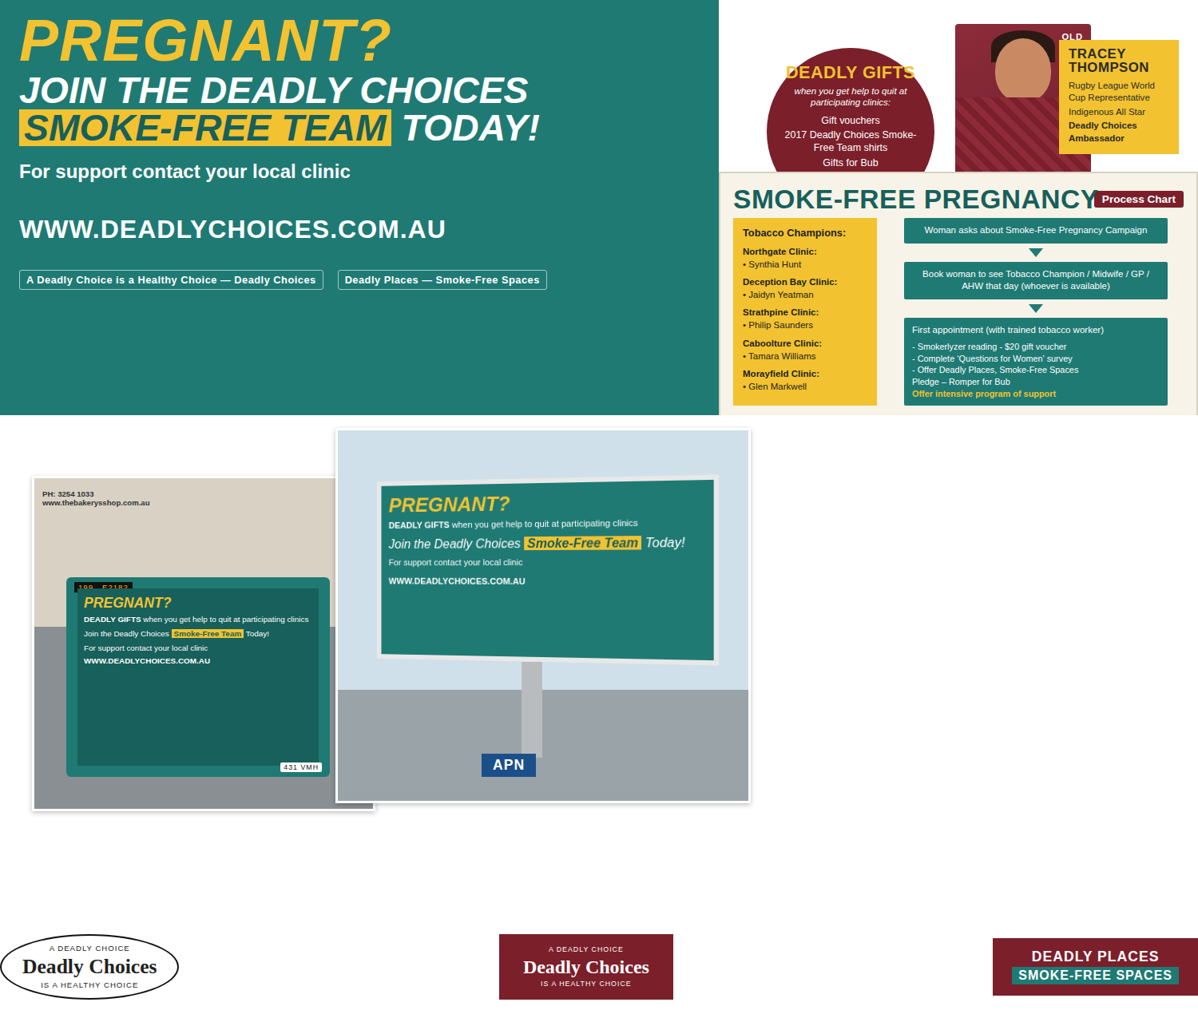Pregnant?
Join the Deadly Choices
Smoke-Free Team Today!
For support contact your local clinic
WWW.DEADLYCHOICES.COM.AU
A Deadly Choice is a Healthy Choice — Deadly Choices Deadly Places — Smoke-Free Spaces
Deadly Gifts when you get help to quit at participating clinics:
Gift vouchers
2017 Deadly Choices Smoke-Free Team shirts
Gifts for Bub
Tracey
Thompson
Rugby League World Cup Representative
Indigenous All Star
Deadly Choices Ambassador
Smoke-Free Pregnancy
Process Chart
Tobacco Champions:
Northgate Clinic: • Synthia Hunt
Deception Bay Clinic: • Jaidyn Yeatman
Strathpine Clinic: • Philip Saunders
Caboolture Clinic: • Tamara Williams
Morayfield Clinic: • Glen Markwell
Woman asks about Smoke-Free Pregnancy Campaign
Book woman to see Tobacco Champion / Midwife / GP / AHW that day (whoever is available)
First appointment (with trained tobacco worker)
- Smokerlyzer reading - $20 gift voucher
- Complete ‘Questions for Women’ survey
- Offer Deadly Places, Smoke-Free Spaces
Pledge – Romper for Bub
Offer intensive program of support
↘↙
Intensive program of support declined – offer routine support
Intensive program of support accepted – commence support
Follow Routine Support strategy as outlined in IUIH Smoking Cessation Protocol.
At each appointment offer Smokerlyzer reading – $20 gift card for each reading lower than previous. $50 gift card if quit / stayed quit.
Maximum of 1 x gift card every 4 weeks up until bub is 12 weeks old.
At each appointment:
Offer intensive program of support as outlined in IUIH Smoking Cessation Protocol.
At each appointment offer Smokerlyzer reading – $20 gift card for each reading lower than previous. $50 gift card if quit / stayed quit.
Maximum of 1 x gift card every 4 weeks up until bub is 12 weeks old.
2017 Smoke-Free Team shirt once 4th appointment is completed.
PH: 3254 1033
www.thebakerysshop.com.au
199 E2182
Pregnant?
DEADLY GIFTS when you get help to quit at participating clinics
Join the Deadly Choices Smoke-Free Team Today!
For support contact your local clinic
WWW.DEADLYCHOICES.COM.AU
431 VMH
Pregnant?
DEADLY GIFTS when you get help to quit at participating clinics
Join the Deadly Choices Smoke-Free Team Today!
For support contact your local clinic
WWW.DEADLYCHOICES.COM.AU
APN
A Deadly Choice Deadly Choices is a Healthy Choice
A Deadly Choice Deadly Choices is a Healthy Choice
Deadly Places
Smoke-Free Spaces